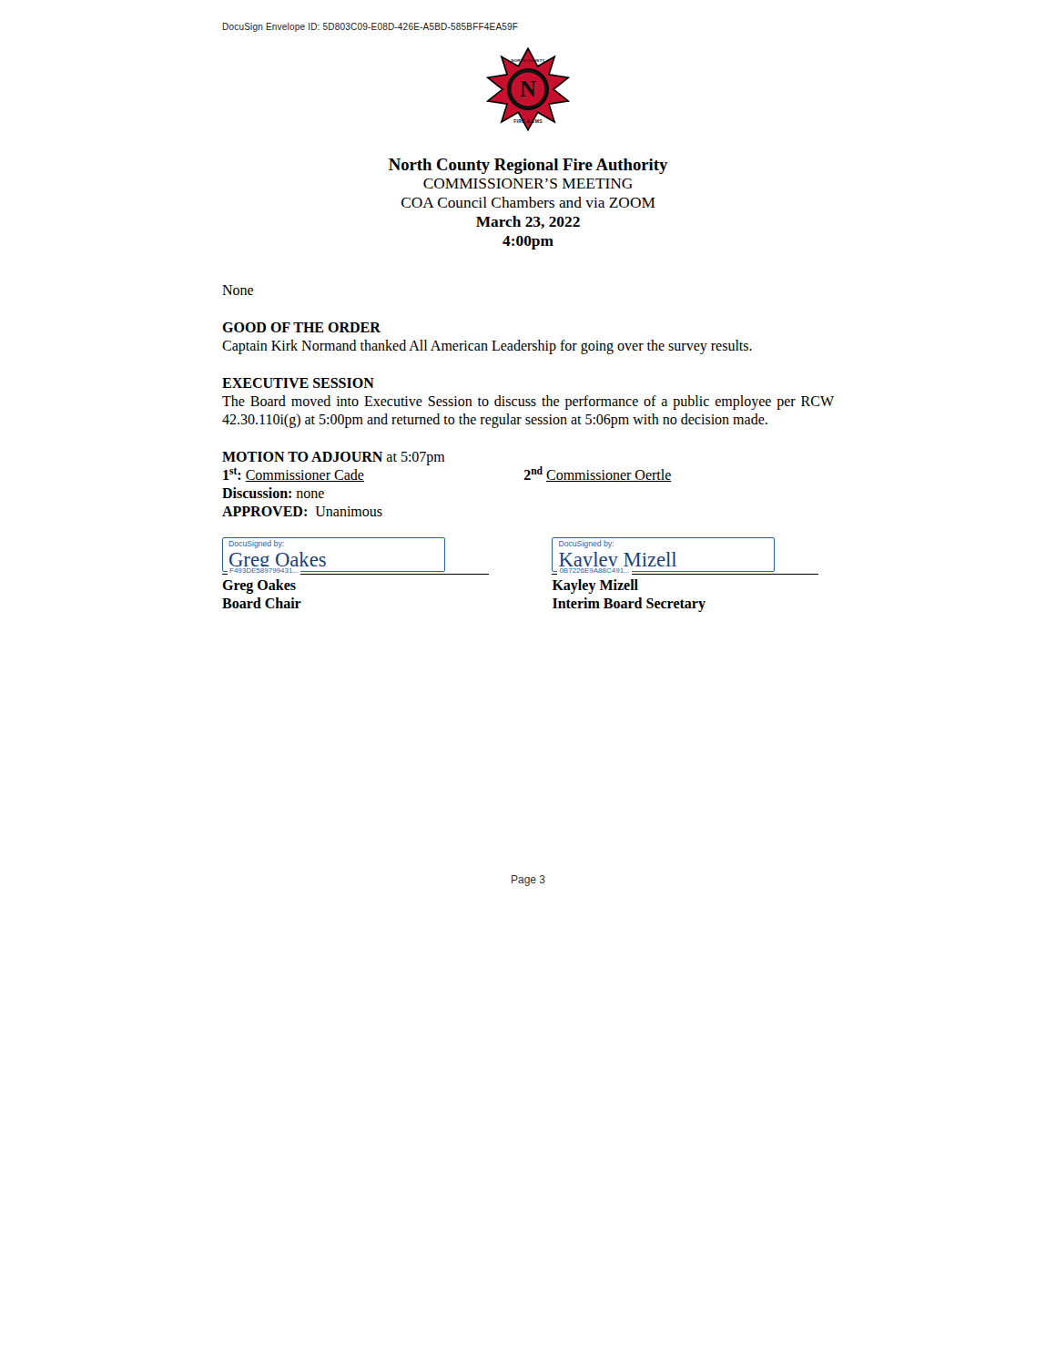DocuSign Envelope ID: 5D803C09-E08D-426E-A5BD-585BFF4EA59F
N FIRE & EMS NORTH COUNTY
North County Regional Fire Authority
COMMISSIONER’S MEETING
COA Council Chambers and via ZOOM
March 23, 2022
4:00pm
None
Good of the Order
Captain Kirk Normand thanked All American Leadership for going over the survey results.
Executive Session
The Board moved into Executive Session to discuss the performance of a public employee per RCW 42.30.110i(g) at 5:00pm and returned to the regular session at 5:06pm with no decision made.
MOTION TO ADJOURN at 5:07pm
1st: Commissioner Cade
2nd Commissioner Oertle
Discussion: none
APPROVED: Unanimous
DocuSigned by:
Greg Oakes
F493DE589799431...
Greg Oakes
Board Chair
DocuSigned by:
Kayley Mizell
0B7226E9A88C491...
Kayley Mizell
Interim Board Secretary
Page 3